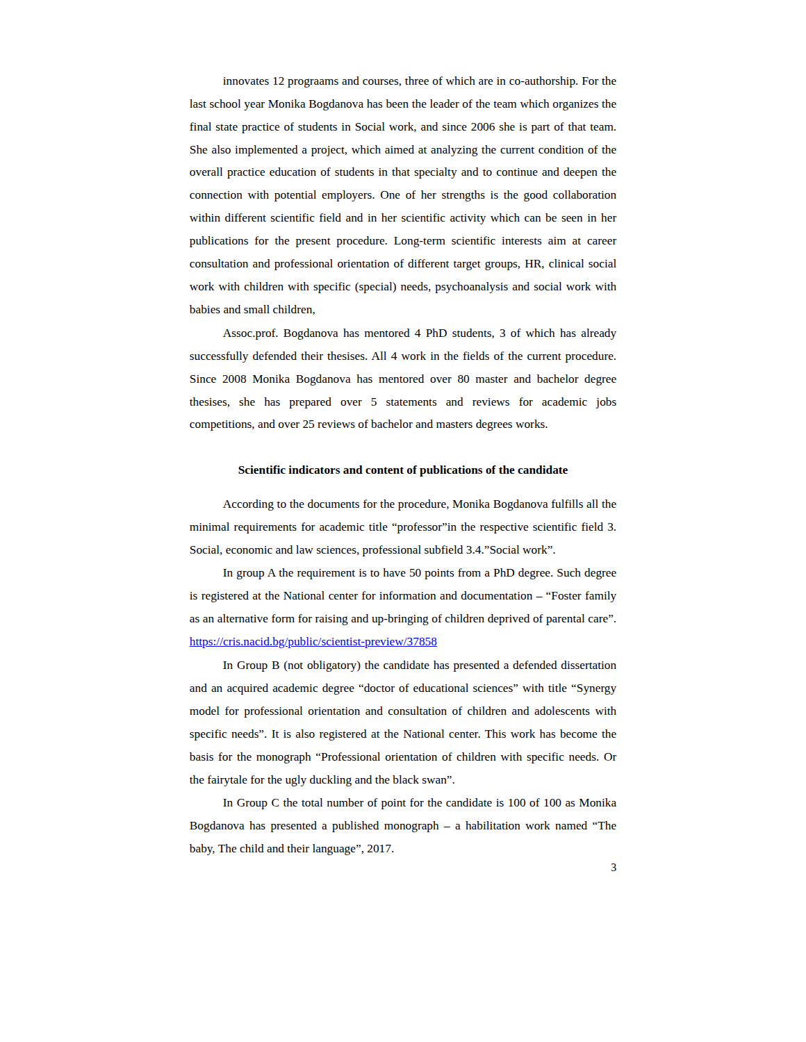innovates 12 prograams and courses, three of which are in co-authorship. For the last school year Monika Bogdanova has been the leader of the team which organizes the final state practice of students in Social work, and since 2006 she is part of that team. She also implemented a project, which aimed at analyzing the current condition of the overall practice education of students in that specialty and to continue and deepen the connection with potential employers. One of her strengths is the good collaboration within different scientific field and in her scientific activity which can be seen in her publications for the present procedure. Long-term scientific interests aim at career consultation and professional orientation of different target groups, HR, clinical social work with children with specific (special) needs, psychoanalysis and social work with babies and small children,
Assoc.prof. Bogdanova has mentored 4 PhD students, 3 of which has already successfully defended their thesises. All 4 work in the fields of the current procedure. Since 2008 Monika Bogdanova has mentored over 80 master and bachelor degree thesises, she has prepared over 5 statements and reviews for academic jobs competitions, and over 25 reviews of bachelor and masters degrees works.
Scientific indicators and content of publications of the candidate
According to the documents for the procedure, Monika Bogdanova fulfills all the minimal requirements for academic title “professor”in the respective scientific field 3. Social, economic and law sciences, professional subfield 3.4.”Social work”.
In group A the requirement is to have 50 points from a PhD degree. Such degree is registered at the National center for information and documentation – “Foster family as an alternative form for raising and up-bringing of children deprived of parental care”. https://cris.nacid.bg/public/scientist-preview/37858
In Group B (not obligatory) the candidate has presented a defended dissertation and an acquired academic degree “doctor of educational sciences” with title “Synergy model for professional orientation and consultation of children and adolescents with specific needs”. It is also registered at the National center. This work has become the basis for the monograph “Professional orientation of children with specific needs. Or the fairytale for the ugly duckling and the black swan”.
In Group C the total number of point for the candidate is 100 of 100 as Monika Bogdanova has presented a published monograph – a habilitation work named “The baby, The child and their language”, 2017.
3